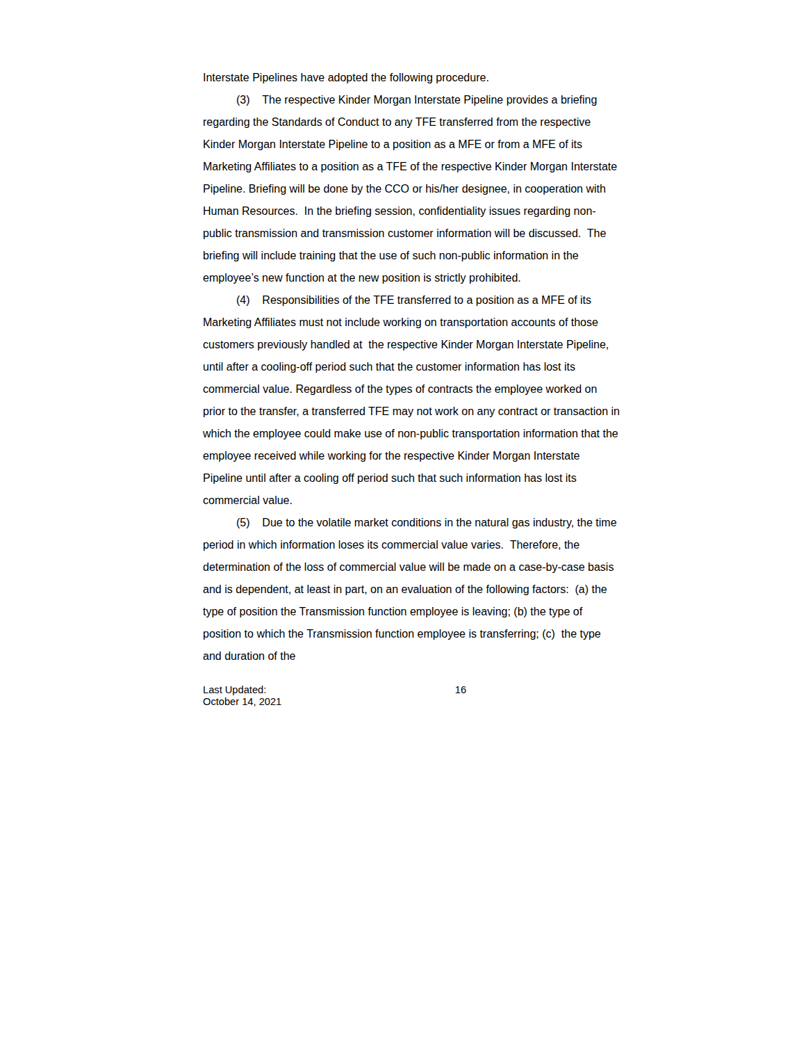Interstate Pipelines have adopted the following procedure.
(3) The respective Kinder Morgan Interstate Pipeline provides a briefing regarding the Standards of Conduct to any TFE transferred from the respective Kinder Morgan Interstate Pipeline to a position as a MFE or from a MFE of its Marketing Affiliates to a position as a TFE of the respective Kinder Morgan Interstate Pipeline. Briefing will be done by the CCO or his/her designee, in cooperation with Human Resources. In the briefing session, confidentiality issues regarding non-public transmission and transmission customer information will be discussed. The briefing will include training that the use of such non-public information in the employee’s new function at the new position is strictly prohibited.
(4) Responsibilities of the TFE transferred to a position as a MFE of its Marketing Affiliates must not include working on transportation accounts of those customers previously handled at the respective Kinder Morgan Interstate Pipeline, until after a cooling-off period such that the customer information has lost its commercial value. Regardless of the types of contracts the employee worked on prior to the transfer, a transferred TFE may not work on any contract or transaction in which the employee could make use of non-public transportation information that the employee received while working for the respective Kinder Morgan Interstate Pipeline until after a cooling off period such that such information has lost its commercial value.
(5) Due to the volatile market conditions in the natural gas industry, the time period in which information loses its commercial value varies. Therefore, the determination of the loss of commercial value will be made on a case-by-case basis and is dependent, at least in part, on an evaluation of the following factors: (a) the type of position the Transmission function employee is leaving; (b) the type of position to which the Transmission function employee is transferring; (c) the type and duration of the
Last Updated:
October 14, 202116